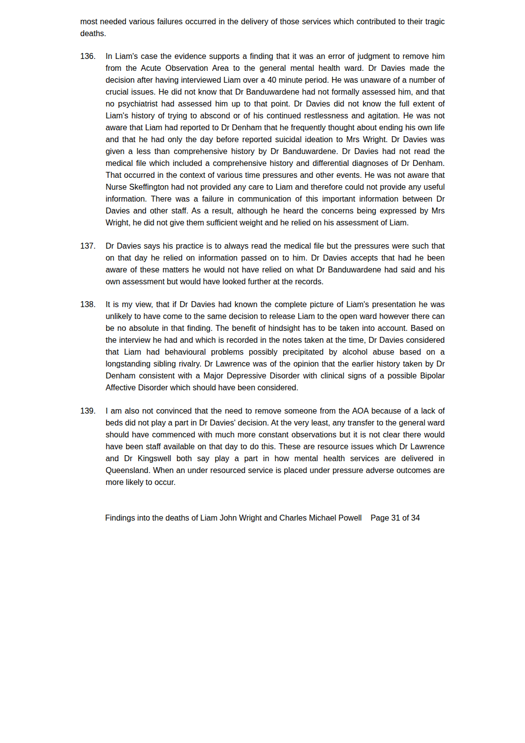most needed various failures occurred in the delivery of those services which contributed to their tragic deaths.
136. In Liam's case the evidence supports a finding that it was an error of judgment to remove him from the Acute Observation Area to the general mental health ward. Dr Davies made the decision after having interviewed Liam over a 40 minute period. He was unaware of a number of crucial issues. He did not know that Dr Banduwardene had not formally assessed him, and that no psychiatrist had assessed him up to that point. Dr Davies did not know the full extent of Liam's history of trying to abscond or of his continued restlessness and agitation. He was not aware that Liam had reported to Dr Denham that he frequently thought about ending his own life and that he had only the day before reported suicidal ideation to Mrs Wright. Dr Davies was given a less than comprehensive history by Dr Banduwardene. Dr Davies had not read the medical file which included a comprehensive history and differential diagnoses of Dr Denham. That occurred in the context of various time pressures and other events. He was not aware that Nurse Skeffington had not provided any care to Liam and therefore could not provide any useful information. There was a failure in communication of this important information between Dr Davies and other staff. As a result, although he heard the concerns being expressed by Mrs Wright, he did not give them sufficient weight and he relied on his assessment of Liam.
137. Dr Davies says his practice is to always read the medical file but the pressures were such that on that day he relied on information passed on to him. Dr Davies accepts that had he been aware of these matters he would not have relied on what Dr Banduwardene had said and his own assessment but would have looked further at the records.
138. It is my view, that if Dr Davies had known the complete picture of Liam's presentation he was unlikely to have come to the same decision to release Liam to the open ward however there can be no absolute in that finding. The benefit of hindsight has to be taken into account. Based on the interview he had and which is recorded in the notes taken at the time, Dr Davies considered that Liam had behavioural problems possibly precipitated by alcohol abuse based on a longstanding sibling rivalry. Dr Lawrence was of the opinion that the earlier history taken by Dr Denham consistent with a Major Depressive Disorder with clinical signs of a possible Bipolar Affective Disorder which should have been considered.
139. I am also not convinced that the need to remove someone from the AOA because of a lack of beds did not play a part in Dr Davies' decision. At the very least, any transfer to the general ward should have commenced with much more constant observations but it is not clear there would have been staff available on that day to do this. These are resource issues which Dr Lawrence and Dr Kingswell both say play a part in how mental health services are delivered in Queensland. When an under resourced service is placed under pressure adverse outcomes are more likely to occur.
Findings into the deaths of Liam John Wright and Charles Michael Powell Page 31 of 34